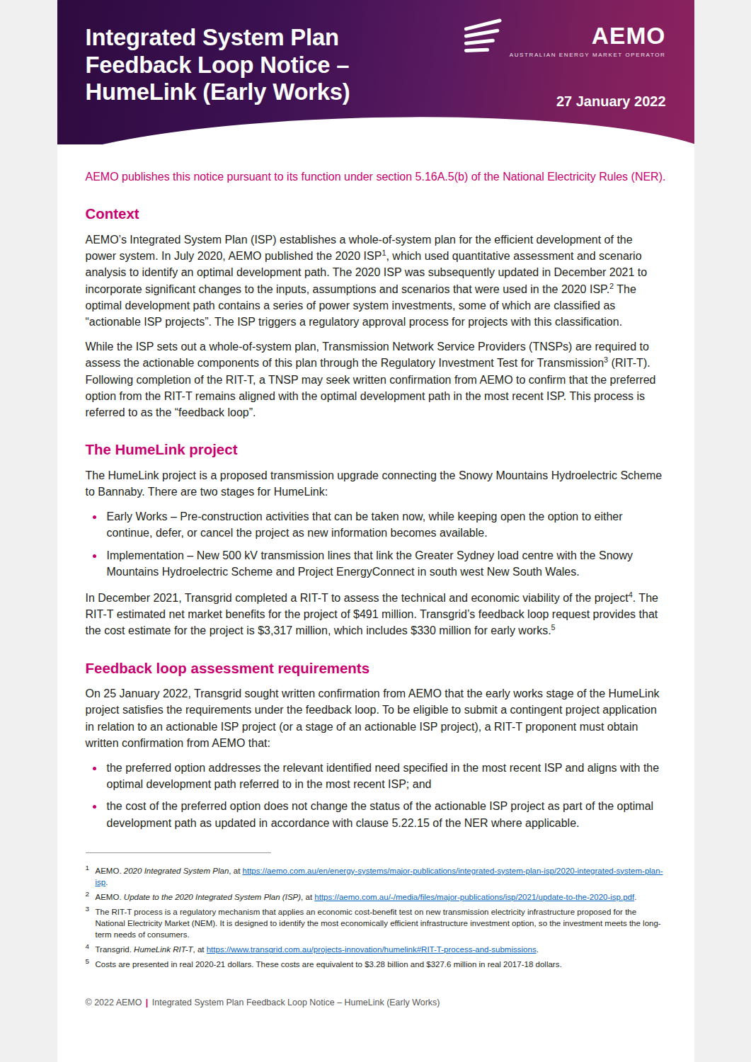Integrated System Plan Feedback Loop Notice – HumeLink (Early Works)
AEMO
Australian Energy Market Operator
27 January 2022
AEMO publishes this notice pursuant to its function under section 5.16A.5(b) of the National Electricity Rules (NER).
Context
AEMO’s Integrated System Plan (ISP) establishes a whole-of-system plan for the efficient development of the power system. In July 2020, AEMO published the 2020 ISP1, which used quantitative assessment and scenario analysis to identify an optimal development path. The 2020 ISP was subsequently updated in December 2021 to incorporate significant changes to the inputs, assumptions and scenarios that were used in the 2020 ISP.2 The optimal development path contains a series of power system investments, some of which are classified as “actionable ISP projects”. The ISP triggers a regulatory approval process for projects with this classification.
While the ISP sets out a whole-of-system plan, Transmission Network Service Providers (TNSPs) are required to assess the actionable components of this plan through the Regulatory Investment Test for Transmission3 (RIT-T). Following completion of the RIT-T, a TNSP may seek written confirmation from AEMO to confirm that the preferred option from the RIT-T remains aligned with the optimal development path in the most recent ISP. This process is referred to as the “feedback loop”.
The HumeLink project
The HumeLink project is a proposed transmission upgrade connecting the Snowy Mountains Hydroelectric Scheme to Bannaby. There are two stages for HumeLink:
Early Works – Pre-construction activities that can be taken now, while keeping open the option to either continue, defer, or cancel the project as new information becomes available.
Implementation – New 500 kV transmission lines that link the Greater Sydney load centre with the Snowy Mountains Hydroelectric Scheme and Project EnergyConnect in south west New South Wales.
In December 2021, Transgrid completed a RIT-T to assess the technical and economic viability of the project4. The RIT-T estimated net market benefits for the project of $491 million. Transgrid’s feedback loop request provides that the cost estimate for the project is $3,317 million, which includes $330 million for early works.5
Feedback loop assessment requirements
On 25 January 2022, Transgrid sought written confirmation from AEMO that the early works stage of the HumeLink project satisfies the requirements under the feedback loop. To be eligible to submit a contingent project application in relation to an actionable ISP project (or a stage of an actionable ISP project), a RIT-T proponent must obtain written confirmation from AEMO that:
the preferred option addresses the relevant identified need specified in the most recent ISP and aligns with the optimal development path referred to in the most recent ISP; and
the cost of the preferred option does not change the status of the actionable ISP project as part of the optimal development path as updated in accordance with clause 5.22.15 of the NER where applicable.
AEMO. 2020 Integrated System Plan, at https://aemo.com.au/en/energy-systems/major-publications/integrated-system-plan-isp/2020-integrated-system-plan-isp.
AEMO. Update to the 2020 Integrated System Plan (ISP), at https://aemo.com.au/-/media/files/major-publications/isp/2021/update-to-the-2020-isp.pdf.
The RIT-T process is a regulatory mechanism that applies an economic cost-benefit test on new transmission electricity infrastructure proposed for the National Electricity Market (NEM). It is designed to identify the most economically efficient infrastructure investment option, so the investment meets the long-term needs of consumers.
Transgrid. HumeLink RIT-T, at https://www.transgrid.com.au/projects-innovation/humelink#RIT-T-process-and-submissions.
Costs are presented in real 2020-21 dollars. These costs are equivalent to $3.28 billion and $327.6 million in real 2017-18 dollars.
© 2022 AEMO | Integrated System Plan Feedback Loop Notice – HumeLink (Early Works)